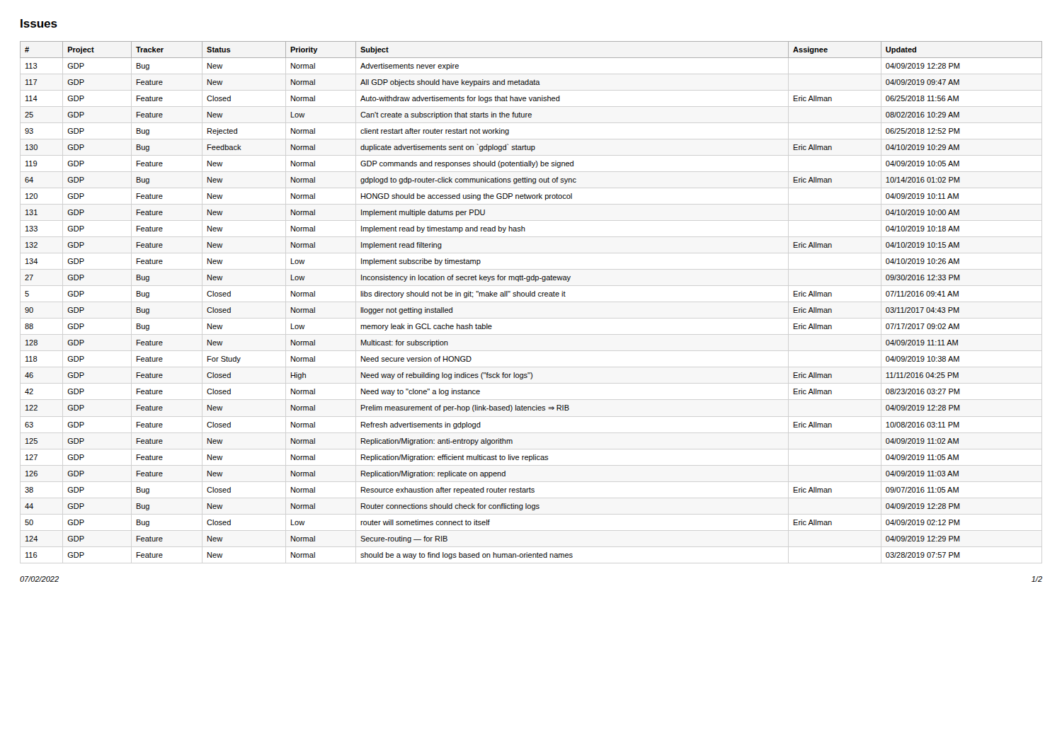Issues
| # | Project | Tracker | Status | Priority | Subject | Assignee | Updated |
| --- | --- | --- | --- | --- | --- | --- | --- |
| 113 | GDP | Bug | New | Normal | Advertisements never expire | | 04/09/2019 12:28 PM |
| 117 | GDP | Feature | New | Normal | All GDP objects should have keypairs and metadata | | 04/09/2019 09:47 AM |
| 114 | GDP | Feature | Closed | Normal | Auto-withdraw advertisements for logs that have vanished | Eric Allman | 06/25/2018 11:56 AM |
| 25 | GDP | Feature | New | Low | Can't create a subscription that starts in the future | | 08/02/2016 10:29 AM |
| 93 | GDP | Bug | Rejected | Normal | client restart after router restart not working | | 06/25/2018 12:52 PM |
| 130 | GDP | Bug | Feedback | Normal | duplicate advertisements sent on `gdplogd` startup | Eric Allman | 04/10/2019 10:29 AM |
| 119 | GDP | Feature | New | Normal | GDP commands and responses should (potentially) be signed | | 04/09/2019 10:05 AM |
| 64 | GDP | Bug | New | Normal | gdplogd to gdp-router-click communications getting out of sync | Eric Allman | 10/14/2016 01:02 PM |
| 120 | GDP | Feature | New | Normal | HONGD should be accessed using the GDP network protocol | | 04/09/2019 10:11 AM |
| 131 | GDP | Feature | New | Normal | Implement multiple datums per PDU | | 04/10/2019 10:00 AM |
| 133 | GDP | Feature | New | Normal | Implement read by timestamp and read by hash | | 04/10/2019 10:18 AM |
| 132 | GDP | Feature | New | Normal | Implement read filtering | Eric Allman | 04/10/2019 10:15 AM |
| 134 | GDP | Feature | New | Low | Implement subscribe by timestamp | | 04/10/2019 10:26 AM |
| 27 | GDP | Bug | New | Low | Inconsistency in location of secret keys for mqtt-gdp-gateway | | 09/30/2016 12:33 PM |
| 5 | GDP | Bug | Closed | Normal | libs directory should not be in git; "make all" should create it | Eric Allman | 07/11/2016 09:41 AM |
| 90 | GDP | Bug | Closed | Normal | llogger not getting installed | Eric Allman | 03/11/2017 04:43 PM |
| 88 | GDP | Bug | New | Low | memory leak in GCL cache hash table | Eric Allman | 07/17/2017 09:02 AM |
| 128 | GDP | Feature | New | Normal | Multicast: for subscription | | 04/09/2019 11:11 AM |
| 118 | GDP | Feature | For Study | Normal | Need secure version of HONGD | | 04/09/2019 10:38 AM |
| 46 | GDP | Feature | Closed | High | Need way of rebuilding log indices ("fsck for logs") | Eric Allman | 11/11/2016 04:25 PM |
| 42 | GDP | Feature | Closed | Normal | Need way to "clone" a log instance | Eric Allman | 08/23/2016 03:27 PM |
| 122 | GDP | Feature | New | Normal | Prelim measurement of per-hop (link-based) latencies ⇒ RIB | | 04/09/2019 12:28 PM |
| 63 | GDP | Feature | Closed | Normal | Refresh advertisements in gdplogd | Eric Allman | 10/08/2016 03:11 PM |
| 125 | GDP | Feature | New | Normal | Replication/Migration: anti-entropy algorithm | | 04/09/2019 11:02 AM |
| 127 | GDP | Feature | New | Normal | Replication/Migration: efficient multicast to live replicas | | 04/09/2019 11:05 AM |
| 126 | GDP | Feature | New | Normal | Replication/Migration: replicate on append | | 04/09/2019 11:03 AM |
| 38 | GDP | Bug | Closed | Normal | Resource exhaustion after repeated router restarts | Eric Allman | 09/07/2016 11:05 AM |
| 44 | GDP | Bug | New | Normal | Router connections should check for conflicting logs | | 04/09/2019 12:28 PM |
| 50 | GDP | Bug | Closed | Low | router will sometimes connect to itself | Eric Allman | 04/09/2019 02:12 PM |
| 124 | GDP | Feature | New | Normal | Secure-routing — for RIB | | 04/09/2019 12:29 PM |
| 116 | GDP | Feature | New | Normal | should be a way to find logs based on human-oriented names | | 03/28/2019 07:57 PM |
07/02/2022 1/2